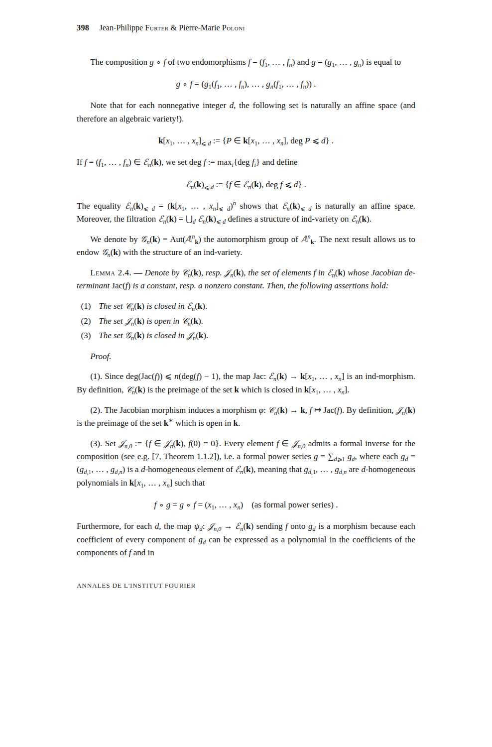398 Jean-Philippe Furter & Pierre-Marie Poloni
The composition g ∘ f of two endomorphisms f = (f1, … , fn) and g = (g1, … , gn) is equal to
g ∘ f = (g1(f1, … , fn), … , gn(f1, … , fn)) .
Note that for each nonnegative integer d, the following set is naturally an affine space (and therefore an algebraic variety!).
k[x1, … , xn]⩽ d := {P ∈ k[x1, … , xn], deg P ⩽ d} .
If f = (f1, … , fn) ∈ ℰn(k), we set deg f := maxi{deg fi} and define
ℰn(k)⩽ d := {f ∈ ℰn(k), deg f ⩽ d} .
The equality ℰn(k)⩽ d = (k[x1, … , xn]⩽ d)n shows that ℰn(k)⩽ d is naturally an affine space. Moreover, the filtration ℰn(k) = ⋃d ℰn(k)⩽ d defines a structure of ind-variety on ℰn(k).
We denote by 𝒢n(k) = Aut(𝔸nk) the automorphism group of 𝔸nk. The next result allows us to endow 𝒢n(k) with the structure of an ind-variety.
Lemma 2.4. — Denote by 𝒞n(k), resp. 𝒥n(k), the set of elements f in ℰn(k) whose Jacobian determinant Jac(f) is a constant, resp. a nonzero constant. Then, the following assertions hold:
(1) The set 𝒞n(k) is closed in ℰn(k).
(2) The set 𝒥n(k) is open in 𝒞n(k).
(3) The set 𝒢n(k) is closed in 𝒥n(k).
Proof.
(1). Since deg(Jac(f)) ⩽ n(deg(f) − 1), the map Jac: ℰn(k) → k[x1, … , xn] is an ind-morphism. By definition, 𝒞n(k) is the preimage of the set k which is closed in k[x1, … , xn].
(2). The Jacobian morphism induces a morphism φ: 𝒞n(k) → k, f ↦ Jac(f). By definition, 𝒥n(k) is the preimage of the set k∗ which is open in k.
(3). Set 𝒥n,0 := {f ∈ 𝒥n(k), f(0) = 0}. Every element f ∈ 𝒥n,0 admits a formal inverse for the composition (see e.g. [7, Theorem 1.1.2]), i.e. a formal power series g = ∑d⩾1 gd, where each gd = (gd,1, … , gd,n) is a d-homogeneous element of ℰn(k), meaning that gd,1, … , gd,n are d-homogeneous polynomials in k[x1, … , xn] such that
f ∘ g = g ∘ f = (x1, … , xn) (as formal power series) .
Furthermore, for each d, the map ψd: 𝒥n,0 → ℰn(k) sending f onto gd is a morphism because each coefficient of every component of gd can be expressed as a polynomial in the coefficients of the components of f and in
Annales de l'Institut Fourier